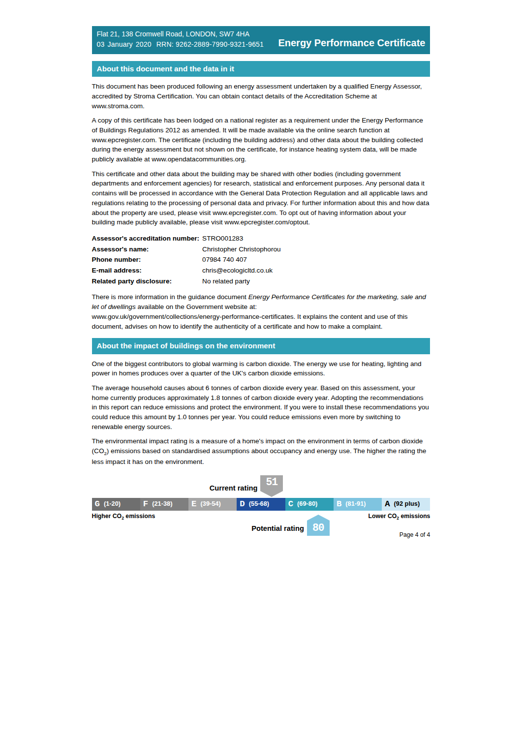Flat 21, 138 Cromwell Road, LONDON, SW7 4HA
03 January 2020 RRN: 9262-2889-7990-9321-9651
Energy Performance Certificate
About this document and the data in it
This document has been produced following an energy assessment undertaken by a qualified Energy Assessor, accredited by Stroma Certification. You can obtain contact details of the Accreditation Scheme at www.stroma.com.
A copy of this certificate has been lodged on a national register as a requirement under the Energy Performance of Buildings Regulations 2012 as amended. It will be made available via the online search function at www.epcregister.com. The certificate (including the building address) and other data about the building collected during the energy assessment but not shown on the certificate, for instance heating system data, will be made publicly available at www.opendatacommunities.org.
This certificate and other data about the building may be shared with other bodies (including government departments and enforcement agencies) for research, statistical and enforcement purposes. Any personal data it contains will be processed in accordance with the General Data Protection Regulation and all applicable laws and regulations relating to the processing of personal data and privacy. For further information about this and how data about the property are used, please visit www.epcregister.com. To opt out of having information about your building made publicly available, please visit www.epcregister.com/optout.
| Assessor's accreditation number: | STRO001283 |
| Assessor's name: | Christopher Christophorou |
| Phone number: | 07984 740 407 |
| E-mail address: | chris@ecologicltd.co.uk |
| Related party disclosure: | No related party |
There is more information in the guidance document Energy Performance Certificates for the marketing, sale and let of dwellings available on the Government website at:
www.gov.uk/government/collections/energy-performance-certificates. It explains the content and use of this document, advises on how to identify the authenticity of a certificate and how to make a complaint.
About the impact of buildings on the environment
One of the biggest contributors to global warming is carbon dioxide. The energy we use for heating, lighting and power in homes produces over a quarter of the UK's carbon dioxide emissions.
The average household causes about 6 tonnes of carbon dioxide every year. Based on this assessment, your home currently produces approximately 1.8 tonnes of carbon dioxide every year. Adopting the recommendations in this report can reduce emissions and protect the environment. If you were to install these recommendations you could reduce this amount by 1.0 tonnes per year. You could reduce emissions even more by switching to renewable energy sources.
The environmental impact rating is a measure of a home's impact on the environment in terms of carbon dioxide (CO2) emissions based on standardised assumptions about occupancy and energy use. The higher the rating the less impact it has on the environment.
Current rating
51
G(1-20)
F(21-38)
E(39-54)
D(55-68)
C(69-80)
B(81-91)
A(92 plus)
Higher CO2 emissions
Lower CO2 emissions
Potential rating
80
Page 4 of 4